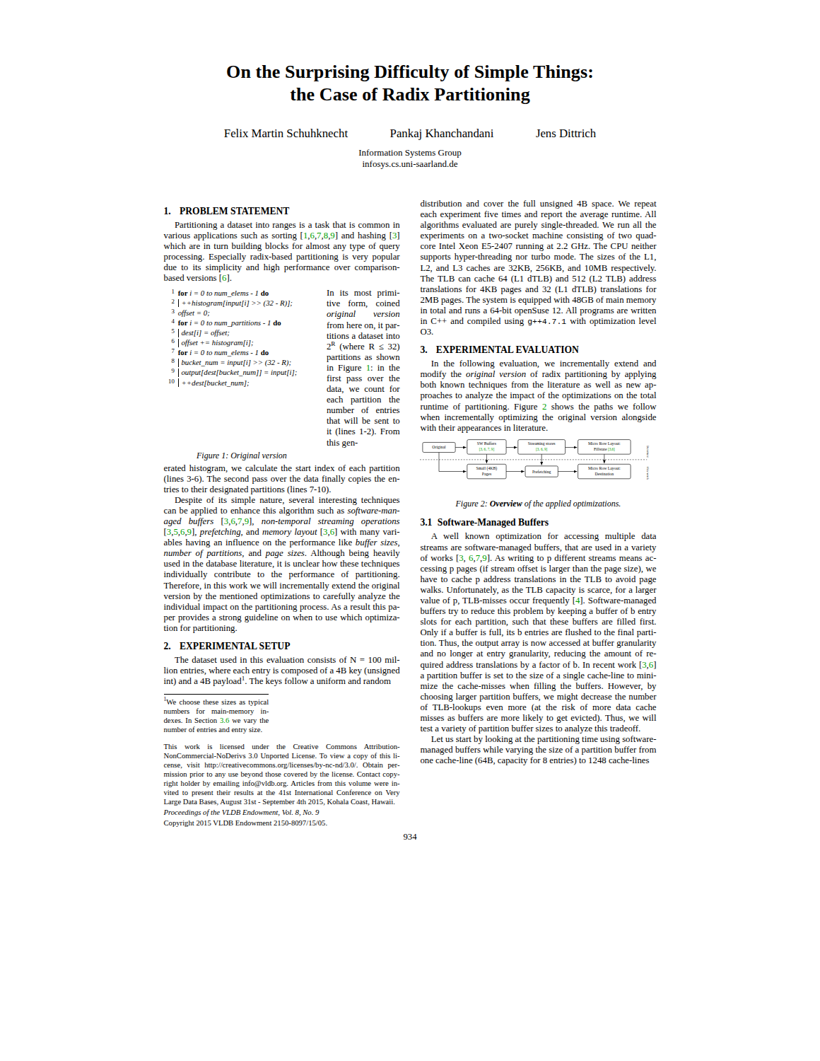On the Surprising Difficulty of Simple Things:
the Case of Radix Partitioning
Felix Martin Schuhknecht Pankaj Khanchandani Jens Dittrich
Information Systems Group
infosys.cs.uni-saarland.de
1. PROBLEM STATEMENT
Partitioning a dataset into ranges is a task that is common in various applications such as sorting [1,6,7,8,9] and hashing [3] which are in turn building blocks for almost any type of query processing. Especially radix-based partitioning is very popular due to its simplicity and high performance over comparison-based versions [6].
| 1 | for i = 0 to num_elems - 1 do |
| 2 | ++histogram[input[i] >> (32 - R)]; |
| 3 | offset = 0; |
| 4 | for i = 0 to num_partitions - 1 do |
| 5 | dest[i] = offset; |
| 6 | offset += histogram[i]; |
| 7 | for i = 0 to num_elems - 1 do |
| 8 | bucket_num = input[i] >> (32 - R); |
| 9 | output[dest[bucket_num]] = input[i]; |
| 10 | ++dest[bucket_num]; |
In its most primitive form, coined original version from here on, it partitions a dataset into 2R (where R ≤ 32) partitions as shown in Figure 1: in the first pass over the data, we count for each partition the number of entries that will be sent to it (lines 1-2). From this gen-
Figure 1: Original version
erated histogram, we calculate the start index of each partition (lines 3-6). The second pass over the data finally copies the entries to their designated partitions (lines 7-10).
Despite of its simple nature, several interesting techniques can be applied to enhance this algorithm such as software-managed buffers [3,6,7,9], non-temporal streaming operations [3,5,6,9], prefetching, and memory layout [3,6] with many variables having an influence on the performance like buffer sizes, number of partitions, and page sizes. Although being heavily used in the database literature, it is unclear how these techniques individually contribute to the performance of partitioning. Therefore, in this work we will incrementally extend the original version by the mentioned optimizations to carefully analyze the individual impact on the partitioning process. As a result this paper provides a strong guideline on when to use which optimization for partitioning.
2. EXPERIMENTAL SETUP
The dataset used in this evaluation consists of N = 100 million entries, where each entry is composed of a 4B key (unsigned int) and a 4B payload1. The keys follow a uniform and random
1We choose these sizes as typical numbers for main-memory indexes. In Section 3.6 we vary the number of entries and entry size.
This work is licensed under the Creative Commons Attribution-NonCommercial-NoDerivs 3.0 Unported License. To view a copy of this license, visit http://creativecommons.org/licenses/by-nc-nd/3.0/. Obtain permission prior to any use beyond those covered by the license. Contact copyright holder by emailing info@vldb.org. Articles from this volume were invited to present their results at the 41st International Conference on Very Large Data Bases, August 31st - September 4th 2015, Kohala Coast, Hawaii.
Proceedings of the VLDB Endowment, Vol. 8, No. 9
Copyright 2015 VLDB Endowment 2150-8097/15/05.
distribution and cover the full unsigned 4B space. We repeat each experiment five times and report the average runtime. All algorithms evaluated are purely single-threaded. We run all the experiments on a two-socket machine consisting of two quad-core Intel Xeon E5-2407 running at 2.2 GHz. The CPU neither supports hyper-threading nor turbo mode. The sizes of the L1, L2, and L3 caches are 32KB, 256KB, and 10MB respectively. The TLB can cache 64 (L1 dTLB) and 512 (L2 TLB) address translations for 4KB pages and 32 (L1 dTLB) translations for 2MB pages. The system is equipped with 48GB of main memory in total and runs a 64-bit openSuse 12. All programs are written in C++ and compiled using g++4.7.1 with optimization level O3.
3. EXPERIMENTAL EVALUATION
In the following evaluation, we incrementally extend and modify the original version of radix partitioning by applying both known techniques from the literature as well as new approaches to analyze the impact of the optimizations on the total runtime of partitioning. Figure 2 shows the paths we follow when incrementally optimizing the original version alongside with their appearances in literature.
Original SW Buffers [3, 6, 7, 9] Streaming stores [3, 6, 9] Micro Row Layout: Fillstate [3,6] Small (4KB) Pages Prefetching Micro Row Layout: Destination literature this work
Figure 2: Overview of the applied optimizations.
3.1 Software-Managed Buffers
A well known optimization for accessing multiple data streams are software-managed buffers, that are used in a variety of works [3, 6,7,9]. As writing to p different streams means accessing p pages (if stream offset is larger than the page size), we have to cache p address translations in the TLB to avoid page walks. Unfortunately, as the TLB capacity is scarce, for a larger value of p, TLB-misses occur frequently [4]. Software-managed buffers try to reduce this problem by keeping a buffer of b entry slots for each partition, such that these buffers are filled first. Only if a buffer is full, its b entries are flushed to the final partition. Thus, the output array is now accessed at buffer granularity and no longer at entry granularity, reducing the amount of required address translations by a factor of b. In recent work [3,6] a partition buffer is set to the size of a single cache-line to minimize the cache-misses when filling the buffers. However, by choosing larger partition buffers, we might decrease the number of TLB-lookups even more (at the risk of more data cache misses as buffers are more likely to get evicted). Thus, we will test a variety of partition buffer sizes to analyze this tradeoff.
Let us start by looking at the partitioning time using software-managed buffers while varying the size of a partition buffer from one cache-line (64B, capacity for 8 entries) to 1248 cache-lines
934